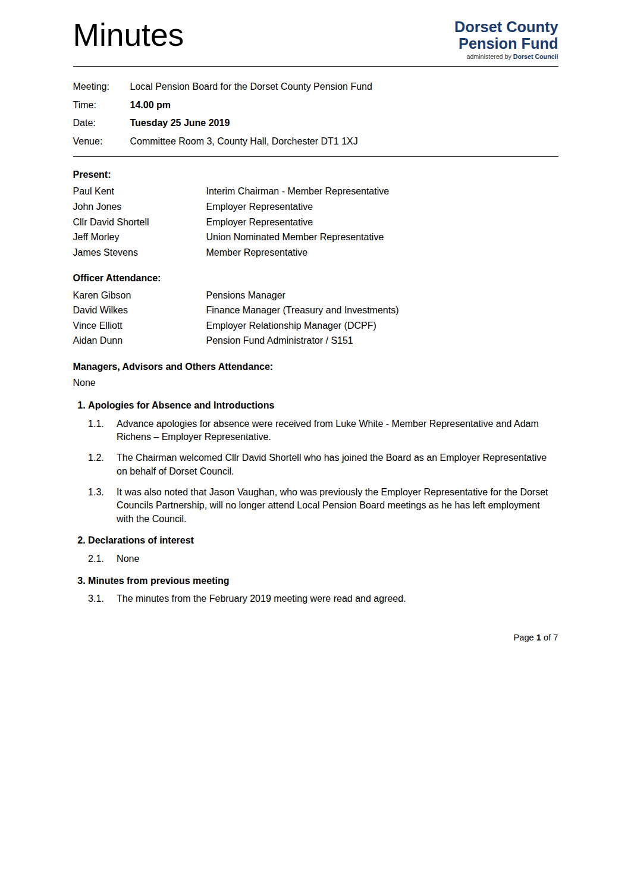Minutes
Dorset County
Pension Fund
administered by Dorset Council
| Meeting: | Local Pension Board for the Dorset County Pension Fund |
| Time: | 14.00 pm |
| Date: | Tuesday 25 June 2019 |
| Venue: | Committee Room 3, County Hall, Dorchester DT1 1XJ |
Present:
| Paul Kent | Interim Chairman - Member Representative |
| John Jones | Employer Representative |
| Cllr David Shortell | Employer Representative |
| Jeff Morley | Union Nominated Member Representative |
| James Stevens | Member Representative |
Officer Attendance:
| Karen Gibson | Pensions Manager |
| David Wilkes | Finance Manager (Treasury and Investments) |
| Vince Elliott | Employer Relationship Manager (DCPF) |
| Aidan Dunn | Pension Fund Administrator / S151 |
Managers, Advisors and Others Attendance:
None
Apologies for Absence and Introductions
1.1. Advance apologies for absence were received from Luke White - Member Representative and Adam Richens – Employer Representative.
1.2. The Chairman welcomed Cllr David Shortell who has joined the Board as an Employer Representative on behalf of Dorset Council.
1.3. It was also noted that Jason Vaughan, who was previously the Employer Representative for the Dorset Councils Partnership, will no longer attend Local Pension Board meetings as he has left employment with the Council.
Declarations of interest
2.1. None
Minutes from previous meeting
3.1. The minutes from the February 2019 meeting were read and agreed.
Page 1 of 7